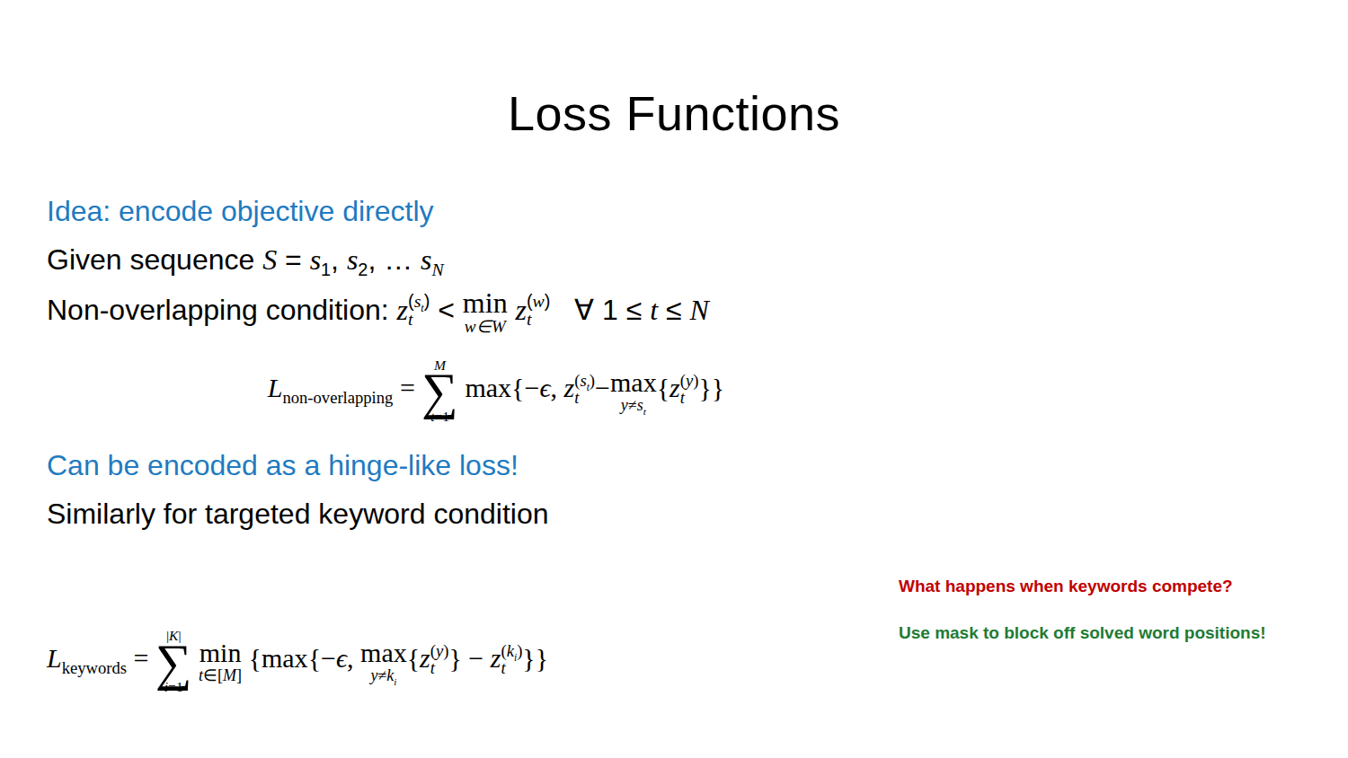Loss Functions
Idea: encode objective directly
Given sequence S = s1, s2, … sN
Non-overlapping condition: z(st) t < min w∈W z(w) t ∀ 1 ≤ t ≤ N
Lnon-overlapping = M∑t=1 max{−ϵ, z(st) t−max y≠st{z(y) t}}
Can be encoded as a hinge-like loss!
Similarly for targeted keyword condition
Lkeywords = |K|∑i=1 min t∈[M] {max{−ϵ, max y≠ki{z(y) t} − z(ki) t}}
What happens when keywords compete?
Use mask to block off solved word positions!